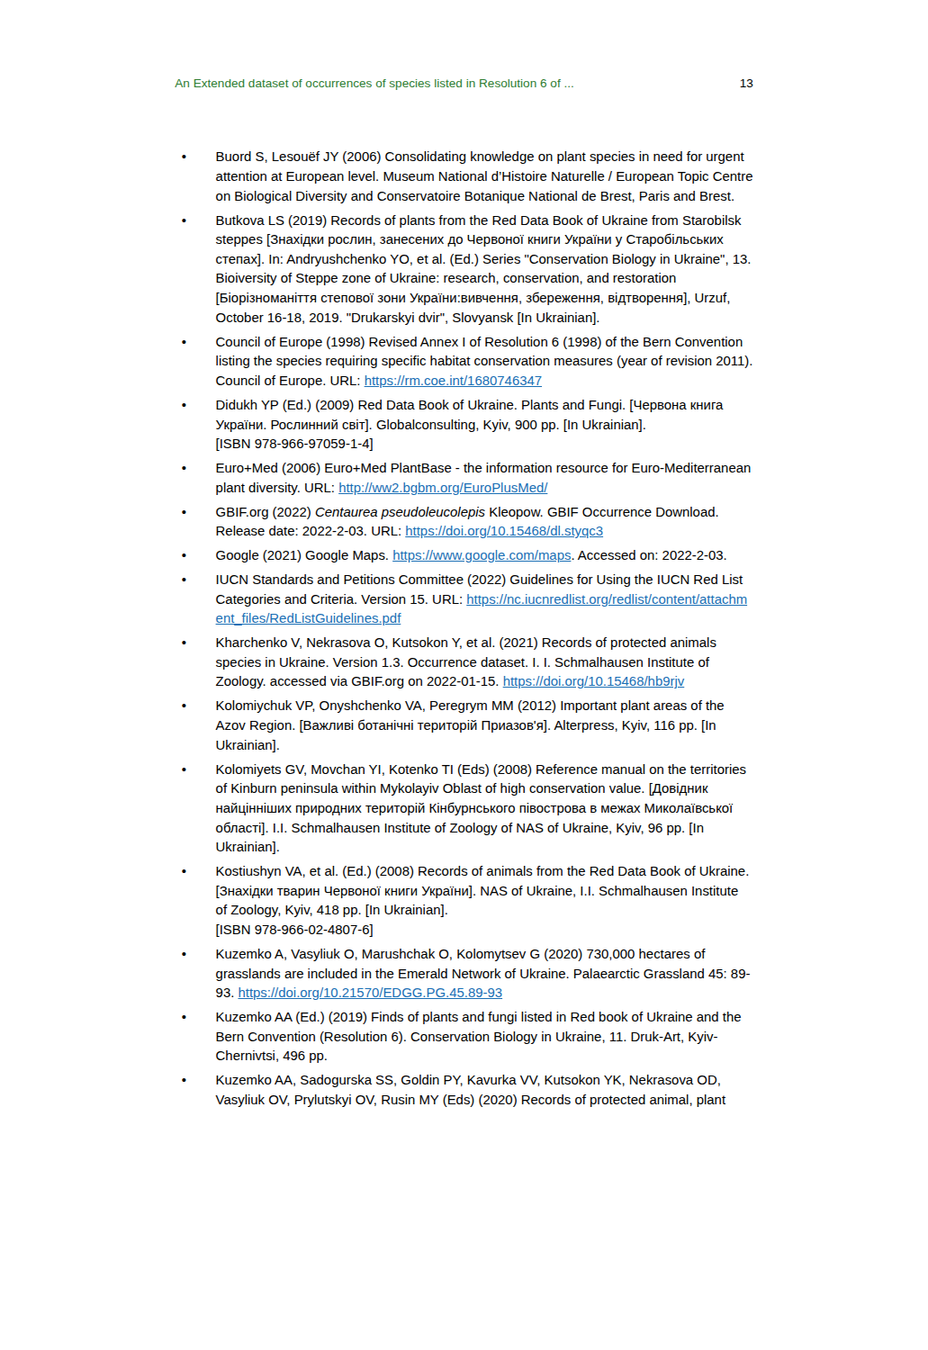An Extended dataset of occurrences of species listed in Resolution 6 of ... 13
Buord S, Lesouëf JY (2006) Consolidating knowledge on plant species in need for urgent attention at European level. Museum National d’Histoire Naturelle / European Topic Centre on Biological Diversity and Conservatoire Botanique National de Brest, Paris and Brest.
Butkova LS (2019) Records of plants from the Red Data Book of Ukraine from Starobilsk steppes [Знахідки рослин, занесених до Червоної книги України у Старобільських степах]. In: Andryushchenko YO, et al. (Ed.) Series "Conservation Biology in Ukraine", 13. Bioiversity of Steppe zone of Ukraine: research, conservation, and restoration [Біорізноманіття степової зони України:вивчення, збереження, відтворення], Urzuf, October 16-18, 2019. "Drukarskyi dvir", Slovyansk [In Ukrainian].
Council of Europe (1998) Revised Annex I of Resolution 6 (1998) of the Bern Convention listing the species requiring specific habitat conservation measures (year of revision 2011). Council of Europe. URL: https://rm.coe.int/1680746347
Didukh YP (Ed.) (2009) Red Data Book of Ukraine. Plants and Fungi. [Червона книга України. Рослинний світ]. Globalconsulting, Kyiv, 900 pp. [In Ukrainian]. [ISBN 978-966-97059-1-4]
Euro+Med (2006) Euro+Med PlantBase - the information resource for Euro-Mediterranean plant diversity. URL: http://ww2.bgbm.org/EuroPlusMed/
GBIF.org (2022) Centaurea pseudoleucolepis Kleopow. GBIF Occurrence Download. Release date: 2022-2-03. URL: https://doi.org/10.15468/dl.styqc3
Google (2021) Google Maps. https://www.google.com/maps. Accessed on: 2022-2-03.
IUCN Standards and Petitions Committee (2022) Guidelines for Using the IUCN Red List Categories and Criteria. Version 15. URL: https://nc.iucnredlist.org/redlist/content/attachment_files/RedListGuidelines.pdf
Kharchenko V, Nekrasova O, Kutsokon Y, et al. (2021) Records of protected animals species in Ukraine. Version 1.3. Occurrence dataset. I. I. Schmalhausen Institute of Zoology. accessed via GBIF.org on 2022-01-15. https://doi.org/10.15468/hb9rjv
Kolomiychuk VP, Onyshchenko VA, Peregrym MM (2012) Important plant areas of the Azov Region. [Важливі ботанічні територій Приазов'я]. Alterpress, Kyiv, 116 pp. [In Ukrainian].
Kolomiyets GV, Movchan YI, Kotenko TI (Eds) (2008) Reference manual on the territories of Kinburn peninsula within Mykolayiv Oblast of high conservation value. [Довідник найцінніших природних територій Кінбурнського півострова в межах Миколаївської області]. I.I. Schmalhausen Institute of Zoology of NAS of Ukraine, Kyiv, 96 pp. [In Ukrainian].
Kostiushyn VA, et al. (Ed.) (2008) Records of animals from the Red Data Book of Ukraine. [Знахідки тварин Червоної книги України]. NAS of Ukraine, I.I. Schmalhausen Institute of Zoology, Kyiv, 418 pp. [In Ukrainian]. [ISBN 978-966-02-4807-6]
Kuzemko A, Vasyliuk O, Marushchak O, Kolomytsev G (2020) 730,000 hectares of grasslands are included in the Emerald Network of Ukraine. Palaearctic Grassland 45: 89-93. https://doi.org/10.21570/EDGG.PG.45.89-93
Kuzemko AA (Ed.) (2019) Finds of plants and fungi listed in Red book of Ukraine and the Bern Convention (Resolution 6). Conservation Biology in Ukraine, 11. Druk-Art, Kyiv-Chernivtsi, 496 pp.
Kuzemko AA, Sadogurska SS, Goldin PY, Kavurka VV, Kutsokon YK, Nekrasova OD, Vasyliuk OV, Prylutskyi OV, Rusin MY (Eds) (2020) Records of protected animal, plant